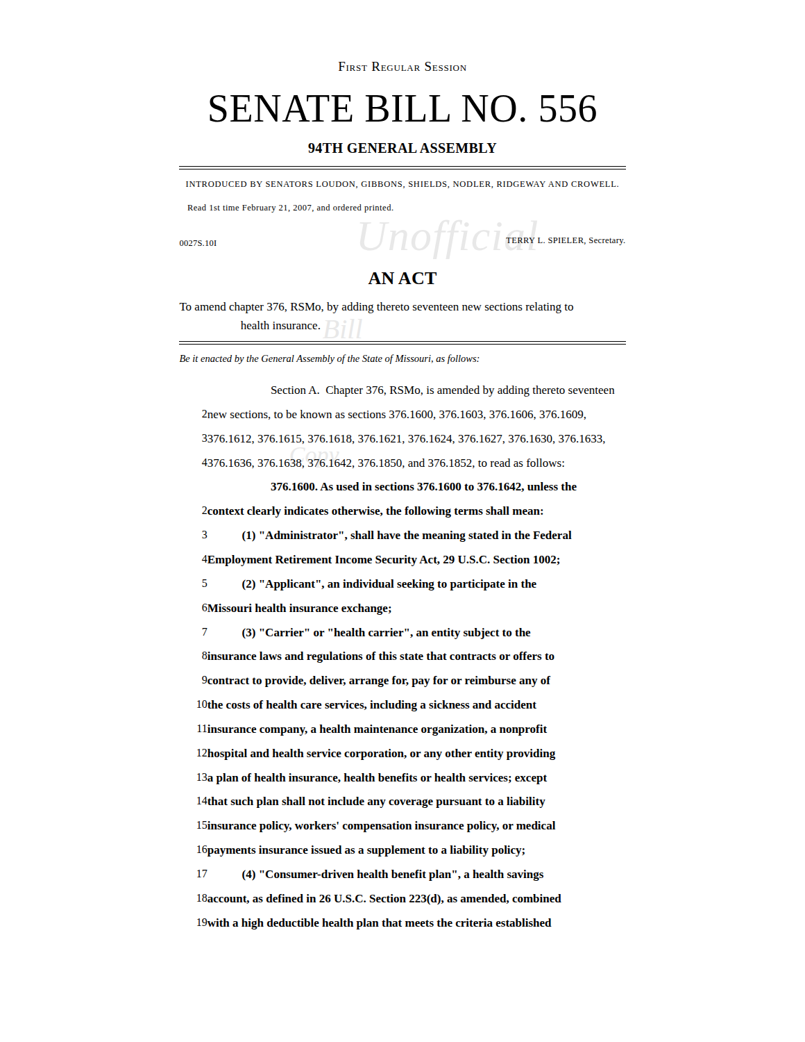Unofficial
Bill
Copy
First Regular Session
SENATE BILL NO. 556
94TH GENERAL ASSEMBLY
INTRODUCED BY SENATORS LOUDON, GIBBONS, SHIELDS, NODLER, RIDGEWAY AND CROWELL.
Read 1st time February 21, 2007, and ordered printed.
TERRY L. SPIELER, Secretary.
0027S.10I
AN ACT
To amend chapter 376, RSMo, by adding thereto seventeen new sections relating to health insurance.
Be it enacted by the General Assembly of the State of Missouri, as follows:
| | Section A. Chapter 376, RSMo, is amended by adding thereto seventeen |
| 2 | new sections, to be known as sections 376.1600, 376.1603, 376.1606, 376.1609, |
| 3 | 376.1612, 376.1615, 376.1618, 376.1621, 376.1624, 376.1627, 376.1630, 376.1633, |
| 4 | 376.1636, 376.1638, 376.1642, 376.1850, and 376.1852, to read as follows: |
| | 376.1600. As used in sections 376.1600 to 376.1642, unless the |
| 2 | context clearly indicates otherwise, the following terms shall mean: |
| 3 | (1) "Administrator", shall have the meaning stated in the Federal |
| 4 | Employment Retirement Income Security Act, 29 U.S.C. Section 1002; |
| 5 | (2) "Applicant", an individual seeking to participate in the |
| 6 | Missouri health insurance exchange; |
| 7 | (3) "Carrier" or "health carrier", an entity subject to the |
| 8 | insurance laws and regulations of this state that contracts or offers to |
| 9 | contract to provide, deliver, arrange for, pay for or reimburse any of |
| 10 | the costs of health care services, including a sickness and accident |
| 11 | insurance company, a health maintenance organization, a nonprofit |
| 12 | hospital and health service corporation, or any other entity providing |
| 13 | a plan of health insurance, health benefits or health services; except |
| 14 | that such plan shall not include any coverage pursuant to a liability |
| 15 | insurance policy, workers' compensation insurance policy, or medical |
| 16 | payments insurance issued as a supplement to a liability policy; |
| 17 | (4) "Consumer-driven health benefit plan", a health savings |
| 18 | account, as defined in 26 U.S.C. Section 223(d), as amended, combined |
| 19 | with a high deductible health plan that meets the criteria established |